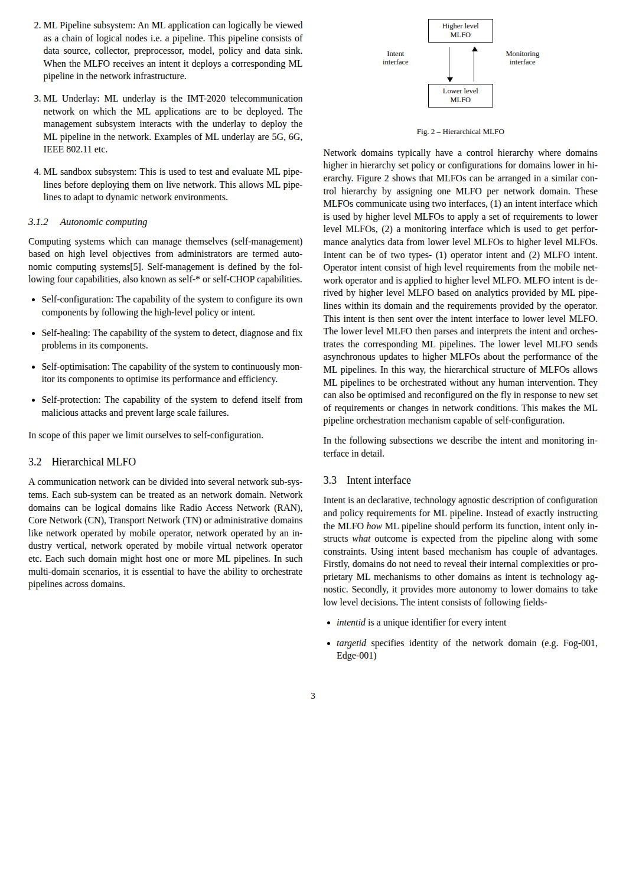ML Pipeline subsystem: An ML application can logically be viewed as a chain of logical nodes i.e. a pipeline. This pipeline consists of data source, collector, preprocessor, model, policy and data sink. When the MLFO receives an intent it deploys a corresponding ML pipeline in the network infrastructure.
ML Underlay: ML underlay is the IMT-2020 telecommunication network on which the ML applications are to be deployed. The management subsystem interacts with the underlay to deploy the ML pipeline in the network. Examples of ML underlay are 5G, 6G, IEEE 802.11 etc.
ML sandbox subsystem: This is used to test and evaluate ML pipelines before deploying them on live network. This allows ML pipelines to adapt to dynamic network environments.
3.1.2 Autonomic computing
Computing systems which can manage themselves (self-management) based on high level objectives from administrators are termed autonomic computing systems[5]. Self-management is defined by the following four capabilities, also known as self-* or self-CHOP capabilities.
Self-configuration: The capability of the system to configure its own components by following the high-level policy or intent.
Self-healing: The capability of the system to detect, diagnose and fix problems in its components.
Self-optimisation: The capability of the system to continuously monitor its components to optimise its performance and efficiency.
Self-protection: The capability of the system to defend itself from malicious attacks and prevent large scale failures.
In scope of this paper we limit ourselves to self-configuration.
3.2 Hierarchical MLFO
A communication network can be divided into several network sub-systems. Each sub-system can be treated as an network domain. Network domains can be logical domains like Radio Access Network (RAN), Core Network (CN), Transport Network (TN) or administrative domains like network operated by mobile operator, network operated by an industry vertical, network operated by mobile virtual network operator etc. Each such domain might host one or more ML pipelines. In such multi-domain scenarios, it is essential to have the ability to orchestrate pipelines across domains.
Higher level
MLFO
Lower level
MLFO
Intent
interface
Monitoring
interface
Fig. 2 – Hierarchical MLFO
Network domains typically have a control hierarchy where domains higher in hierarchy set policy or configurations for domains lower in hierarchy. Figure 2 shows that MLFOs can be arranged in a similar control hierarchy by assigning one MLFO per network domain. These MLFOs communicate using two interfaces, (1) an intent interface which is used by higher level MLFOs to apply a set of requirements to lower level MLFOs, (2) a monitoring interface which is used to get performance analytics data from lower level MLFOs to higher level MLFOs. Intent can be of two types- (1) operator intent and (2) MLFO intent. Operator intent consist of high level requirements from the mobile network operator and is applied to higher level MLFO. MLFO intent is derived by higher level MLFO based on analytics provided by ML pipelines within its domain and the requirements provided by the operator. This intent is then sent over the intent interface to lower level MLFO. The lower level MLFO then parses and interprets the intent and orchestrates the corresponding ML pipelines. The lower level MLFO sends asynchronous updates to higher MLFOs about the performance of the ML pipelines. In this way, the hierarchical structure of MLFOs allows ML pipelines to be orchestrated without any human intervention. They can also be optimised and reconfigured on the fly in response to new set of requirements or changes in network conditions. This makes the ML pipeline orchestration mechanism capable of self-configuration.
In the following subsections we describe the intent and monitoring interface in detail.
3.3 Intent interface
Intent is an declarative, technology agnostic description of configuration and policy requirements for ML pipeline. Instead of exactly instructing the MLFO how ML pipeline should perform its function, intent only instructs what outcome is expected from the pipeline along with some constraints. Using intent based mechanism has couple of advantages. Firstly, domains do not need to reveal their internal complexities or proprietary ML mechanisms to other domains as intent is technology agnostic. Secondly, it provides more autonomy to lower domains to take low level decisions. The intent consists of following fields-
intentid is a unique identifier for every intent
targetid specifies identity of the network domain (e.g. Fog-001, Edge-001)
3